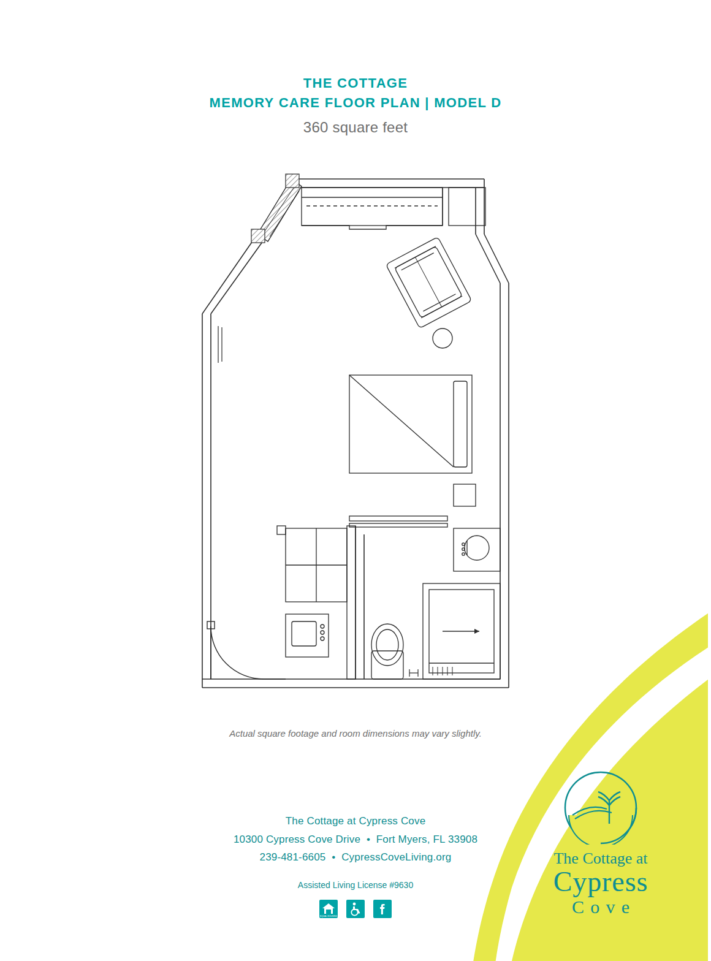The Cottage Memory Care Floor Plan | Model D
360 square feet
Actual square footage and room dimensions may vary slightly.
The Cottage at Cypress Cove 10300 Cypress Cove Drive • Fort Myers, FL 33908
239-481-6605 • CypressCoveLiving.org
Assisted Living License #9630
EQUAL HOUSING
The Cottage at
Cypress
Cove